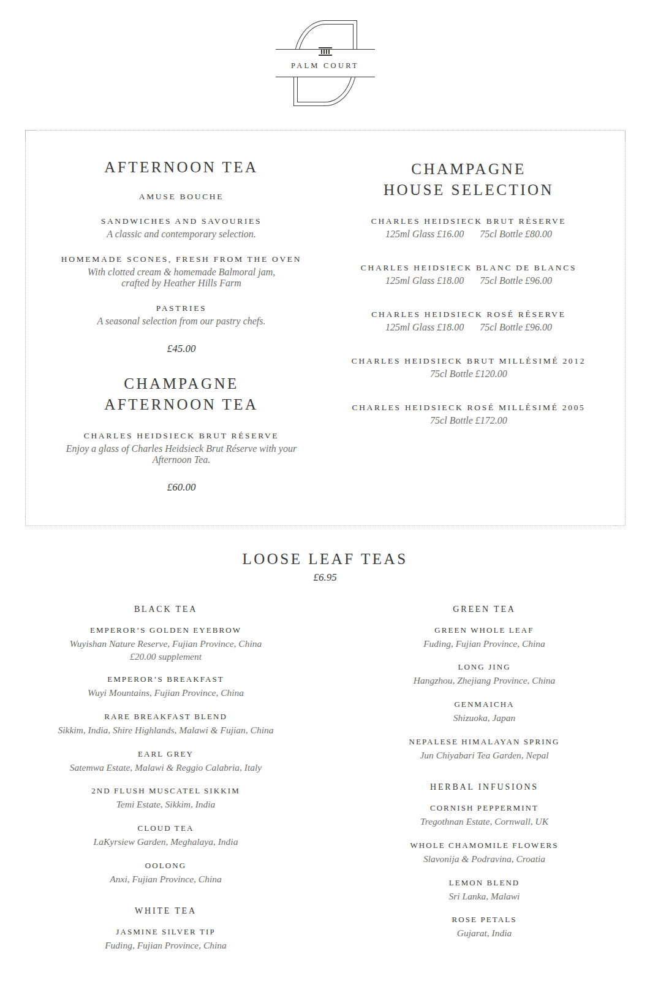Palm Court
Afternoon Tea
Amuse Bouche
Sandwiches and Savouries
A classic and contemporary selection.
Homemade Scones, fresh from the oven
With clotted cream & homemade Balmoral jam,
crafted by Heather Hills Farm
Pastries
A seasonal selection from our pastry chefs.
£45.00
Champagne
Afternoon Tea
Charles Heidsieck Brut Réserve
Enjoy a glass of Charles Heidsieck Brut Réserve with your
Afternoon Tea.
£60.00
Champagne
House Selection
Charles Heidsieck Brut Réserve
125ml Glass £16.00 75cl Bottle £80.00
Charles Heidsieck Blanc de Blancs
125ml Glass £18.00 75cl Bottle £96.00
Charles Heidsieck Rosé Réserve
125ml Glass £18.00 75cl Bottle £96.00
Charles Heidsieck Brut Millésimé 2012
75cl Bottle £120.00
Charles Heidsieck Rosé Millésimé 2005
75cl Bottle £172.00
Loose Leaf Teas
£6.95
Black Tea
Emperor’s Golden Eyebrow
Wuyishan Nature Reserve, Fujian Province, China
£20.00 supplement
Emperor’s Breakfast
Wuyi Mountains, Fujian Province, China
Rare Breakfast Blend
Sikkim, India, Shire Highlands, Malawi & Fujian, China
Earl Grey
Satemwa Estate, Malawi & Reggio Calabria, Italy
2nd Flush Muscatel Sikkim
Temi Estate, Sikkim, India
Cloud Tea
LaKyrsiew Garden, Meghalaya, India
Oolong
Anxi, Fujian Province, China
White Tea
Jasmine Silver Tip
Fuding, Fujian Province, China
Green Tea
Green Whole Leaf
Fuding, Fujian Province, China
Long Jing
Hangzhou, Zhejiang Province, China
Genmaicha
Shizuoka, Japan
Nepalese Himalayan Spring
Jun Chiyabari Tea Garden, Nepal
Herbal Infusions
Cornish Peppermint
Tregothnan Estate, Cornwall, UK
Whole Chamomile Flowers
Slavonija & Podravina, Croatia
Lemon Blend
Sri Lanka, Malawi
Rose Petals
Gujarat, India